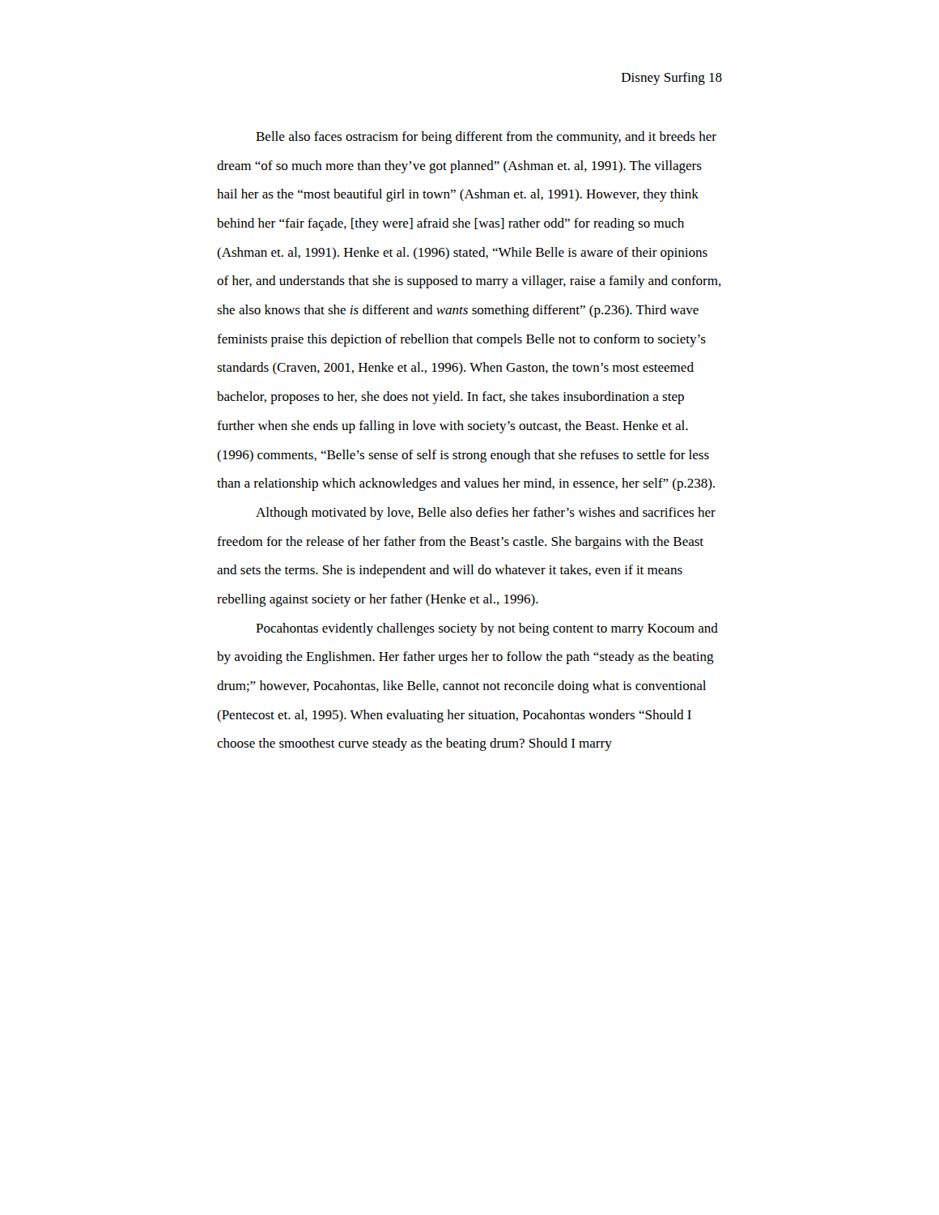Disney Surfing 18
Belle also faces ostracism for being different from the community, and it breeds her dream “of so much more than they’ve got planned” (Ashman et. al, 1991). The villagers hail her as the “most beautiful girl in town” (Ashman et. al, 1991). However, they think behind her “fair façade, [they were] afraid she [was] rather odd” for reading so much (Ashman et. al, 1991). Henke et al. (1996) stated, “While Belle is aware of their opinions of her, and understands that she is supposed to marry a villager, raise a family and conform, she also knows that she is different and wants something different” (p.236). Third wave feminists praise this depiction of rebellion that compels Belle not to conform to society’s standards (Craven, 2001, Henke et al., 1996). When Gaston, the town’s most esteemed bachelor, proposes to her, she does not yield. In fact, she takes insubordination a step further when she ends up falling in love with society’s outcast, the Beast. Henke et al. (1996) comments, “Belle’s sense of self is strong enough that she refuses to settle for less than a relationship which acknowledges and values her mind, in essence, her self” (p.238).
Although motivated by love, Belle also defies her father’s wishes and sacrifices her freedom for the release of her father from the Beast’s castle. She bargains with the Beast and sets the terms. She is independent and will do whatever it takes, even if it means rebelling against society or her father (Henke et al., 1996).
Pocahontas evidently challenges society by not being content to marry Kocoum and by avoiding the Englishmen. Her father urges her to follow the path “steady as the beating drum;” however, Pocahontas, like Belle, cannot not reconcile doing what is conventional (Pentecost et. al, 1995). When evaluating her situation, Pocahontas wonders “Should I choose the smoothest curve steady as the beating drum? Should I marry